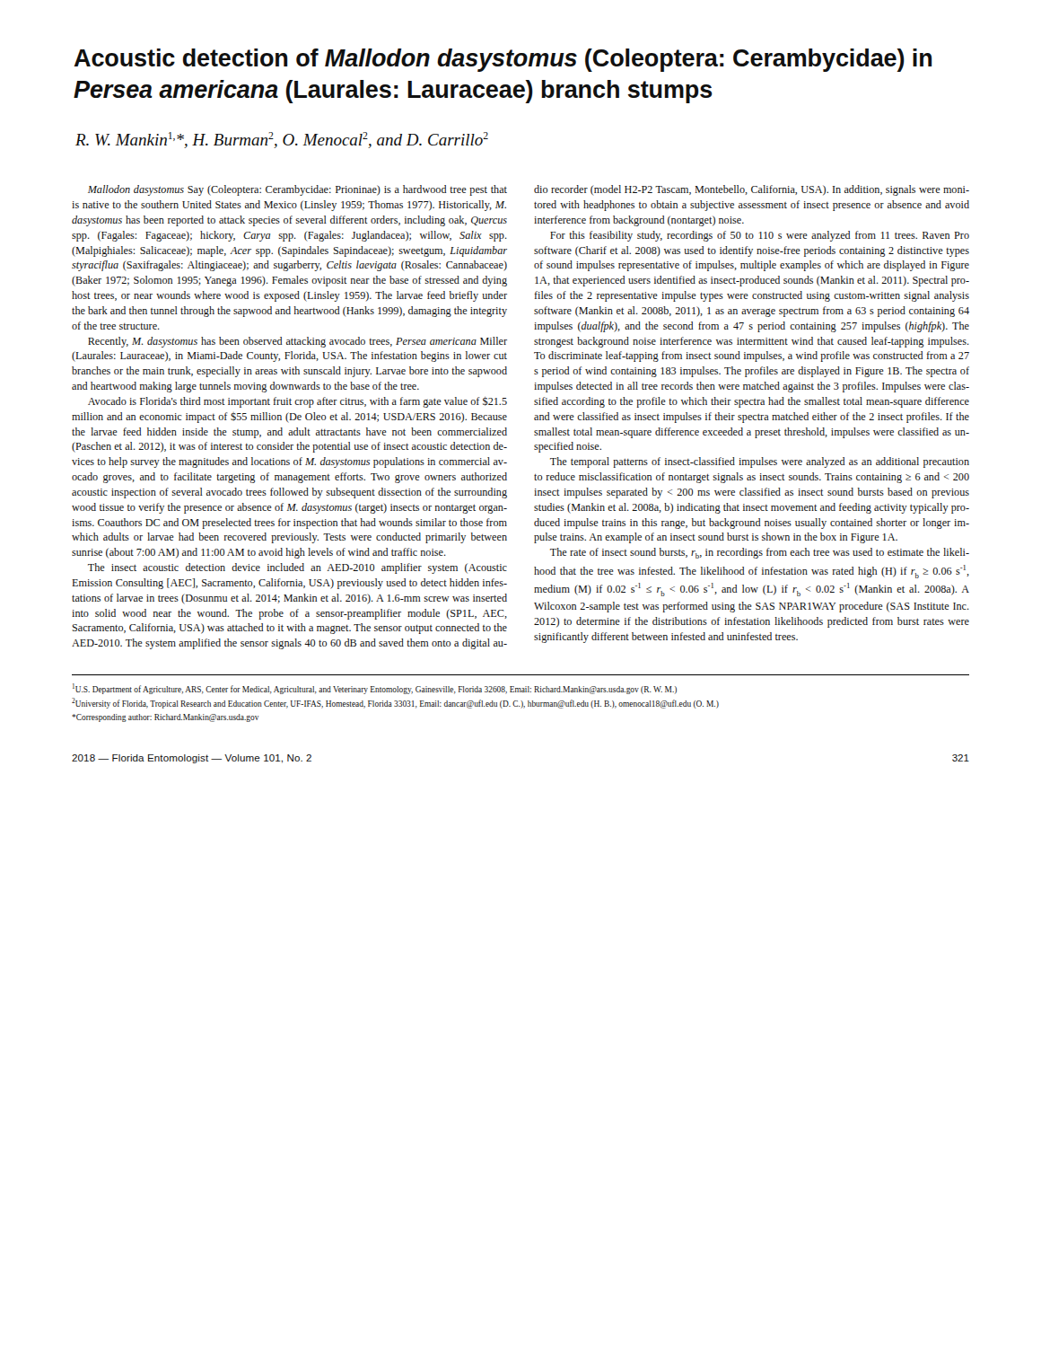Acoustic detection of Mallodon dasystomus (Coleoptera: Cerambycidae) in Persea americana (Laurales: Lauraceae) branch stumps
R. W. Mankin1,*, H. Burman2, O. Menocal2, and D. Carrillo2
Mallodon dasystomus Say (Coleoptera: Cerambycidae: Prioninae) is a hardwood tree pest that is native to the southern United States and Mexico (Linsley 1959; Thomas 1977). Historically, M. dasystomus has been reported to attack species of several different orders, including oak, Quercus spp. (Fagales: Fagaceae); hickory, Carya spp. (Fagales: Juglandacea); willow, Salix spp. (Malpighiales: Salicaceae); maple, Acer spp. (Sapindales Sapindaceae); sweetgum, Liquidambar styraciflua (Saxifragales: Altingiaceae); and sugarberry, Celtis laevigata (Rosales: Cannabaceae) (Baker 1972; Solomon 1995; Yanega 1996). Females oviposit near the base of stressed and dying host trees, or near wounds where wood is exposed (Linsley 1959). The larvae feed briefly under the bark and then tunnel through the sapwood and heartwood (Hanks 1999), damaging the integrity of the tree structure.
Recently, M. dasystomus has been observed attacking avocado trees, Persea americana Miller (Laurales: Lauraceae), in Miami-Dade County, Florida, USA. The infestation begins in lower cut branches or the main trunk, especially in areas with sunscald injury. Larvae bore into the sapwood and heartwood making large tunnels moving downwards to the base of the tree.
Avocado is Florida's third most important fruit crop after citrus, with a farm gate value of $21.5 million and an economic impact of $55 million (De Oleo et al. 2014; USDA/ERS 2016). Because the larvae feed hidden inside the stump, and adult attractants have not been commercialized (Paschen et al. 2012), it was of interest to consider the potential use of insect acoustic detection devices to help survey the magnitudes and locations of M. dasystomus populations in commercial avocado groves, and to facilitate targeting of management efforts. Two grove owners authorized acoustic inspection of several avocado trees followed by subsequent dissection of the surrounding wood tissue to verify the presence or absence of M. dasystomus (target) insects or nontarget organisms. Coauthors DC and OM preselected trees for inspection that had wounds similar to those from which adults or larvae had been recovered previously. Tests were conducted primarily between sunrise (about 7:00 AM) and 11:00 AM to avoid high levels of wind and traffic noise.
The insect acoustic detection device included an AED-2010 amplifier system (Acoustic Emission Consulting [AEC], Sacramento, California, USA) previously used to detect hidden infestations of larvae in trees (Dosunmu et al. 2014; Mankin et al. 2016). A 1.6-mm screw was inserted into solid wood near the wound. The probe of a sensor-preamplifier module (SP1L, AEC, Sacramento, California, USA) was attached to it with a magnet. The sensor output connected to the AED-2010. The system amplified the sensor signals 40 to 60 dB and saved them onto a digital audio recorder (model H2-P2 Tascam, Montebello, California, USA). In addition, signals were monitored with headphones to obtain a subjective assessment of insect presence or absence and avoid interference from background (nontarget) noise.
For this feasibility study, recordings of 50 to 110 s were analyzed from 11 trees. Raven Pro software (Charif et al. 2008) was used to identify noise-free periods containing 2 distinctive types of sound impulses representative of impulses, multiple examples of which are displayed in Figure 1A, that experienced users identified as insect-produced sounds (Mankin et al. 2011). Spectral profiles of the 2 representative impulse types were constructed using custom-written signal analysis software (Mankin et al. 2008b, 2011), 1 as an average spectrum from a 63 s period containing 64 impulses (dualfpk), and the second from a 47 s period containing 257 impulses (highfpk). The strongest background noise interference was intermittent wind that caused leaf-tapping impulses. To discriminate leaf-tapping from insect sound impulses, a wind profile was constructed from a 27 s period of wind containing 183 impulses. The profiles are displayed in Figure 1B. The spectra of impulses detected in all tree records then were matched against the 3 profiles. Impulses were classified according to the profile to which their spectra had the smallest total mean-square difference and were classified as insect impulses if their spectra matched either of the 2 insect profiles. If the smallest total mean-square difference exceeded a preset threshold, impulses were classified as unspecified noise.
The temporal patterns of insect-classified impulses were analyzed as an additional precaution to reduce misclassification of nontarget signals as insect sounds. Trains containing ≥ 6 and < 200 insect impulses separated by < 200 ms were classified as insect sound bursts based on previous studies (Mankin et al. 2008a, b) indicating that insect movement and feeding activity typically produced impulse trains in this range, but background noises usually contained shorter or longer impulse trains. An example of an insect sound burst is shown in the box in Figure 1A.
The rate of insect sound bursts, rb, in recordings from each tree was used to estimate the likelihood that the tree was infested. The likelihood of infestation was rated high (H) if rb ≥ 0.06 s-1, medium (M) if 0.02 s-1 ≤ rb < 0.06 s-1, and low (L) if rb < 0.02 s-1 (Mankin et al. 2008a). A Wilcoxon 2-sample test was performed using the SAS NPAR1WAY procedure (SAS Institute Inc. 2012) to determine if the distributions of infestation likelihoods predicted from burst rates were significantly different between infested and uninfested trees.
1U.S. Department of Agriculture, ARS, Center for Medical, Agricultural, and Veterinary Entomology, Gainesville, Florida 32608, Email: Richard.Mankin@ars.usda.gov (R. W. M.)
2University of Florida, Tropical Research and Education Center, UF-IFAS, Homestead, Florida 33031, Email: dancar@ufl.edu (D. C.), hburman@ufl.edu (H. B.), omenocal18@ufl.edu (O. M.)
*Corresponding author: Richard.Mankin@ars.usda.gov
2018 — Florida Entomologist — Volume 101, No. 2
321